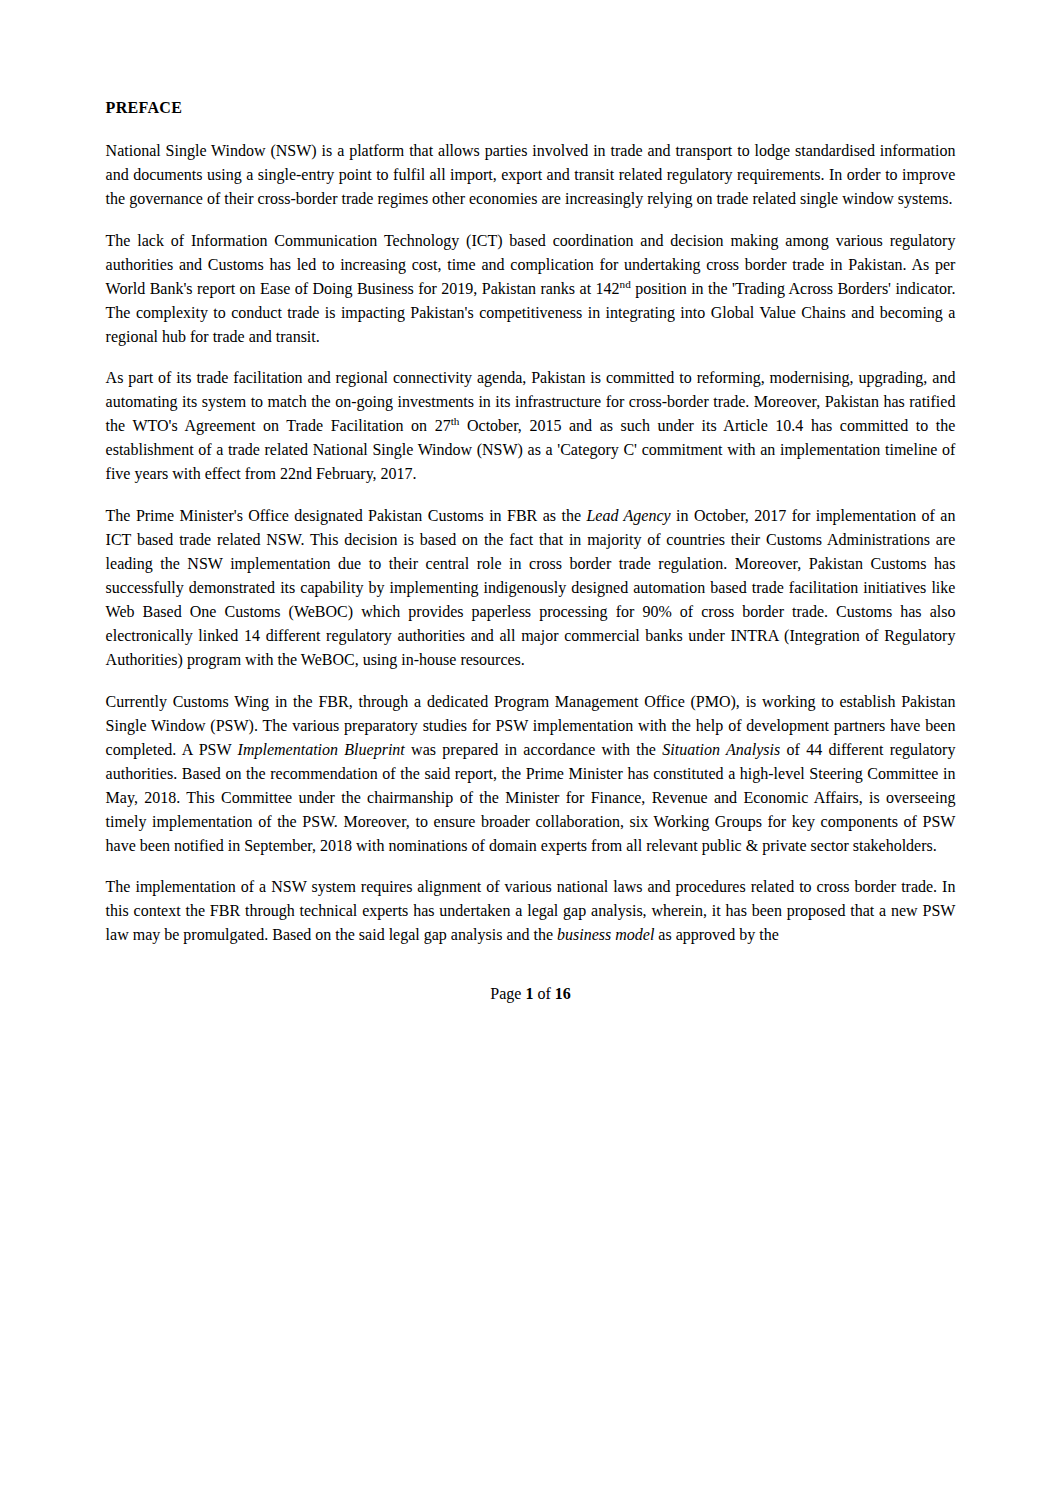PREFACE
National Single Window (NSW) is a platform that allows parties involved in trade and transport to lodge standardised information and documents using a single-entry point to fulfil all import, export and transit related regulatory requirements. In order to improve the governance of their cross-border trade regimes other economies are increasingly relying on trade related single window systems.
The lack of Information Communication Technology (ICT) based coordination and decision making among various regulatory authorities and Customs has led to increasing cost, time and complication for undertaking cross border trade in Pakistan. As per World Bank's report on Ease of Doing Business for 2019, Pakistan ranks at 142nd position in the 'Trading Across Borders' indicator. The complexity to conduct trade is impacting Pakistan's competitiveness in integrating into Global Value Chains and becoming a regional hub for trade and transit.
As part of its trade facilitation and regional connectivity agenda, Pakistan is committed to reforming, modernising, upgrading, and automating its system to match the on-going investments in its infrastructure for cross-border trade. Moreover, Pakistan has ratified the WTO's Agreement on Trade Facilitation on 27th October, 2015 and as such under its Article 10.4 has committed to the establishment of a trade related National Single Window (NSW) as a 'Category C' commitment with an implementation timeline of five years with effect from 22nd February, 2017.
The Prime Minister's Office designated Pakistan Customs in FBR as the Lead Agency in October, 2017 for implementation of an ICT based trade related NSW. This decision is based on the fact that in majority of countries their Customs Administrations are leading the NSW implementation due to their central role in cross border trade regulation. Moreover, Pakistan Customs has successfully demonstrated its capability by implementing indigenously designed automation based trade facilitation initiatives like Web Based One Customs (WeBOC) which provides paperless processing for 90% of cross border trade. Customs has also electronically linked 14 different regulatory authorities and all major commercial banks under INTRA (Integration of Regulatory Authorities) program with the WeBOC, using in-house resources.
Currently Customs Wing in the FBR, through a dedicated Program Management Office (PMO), is working to establish Pakistan Single Window (PSW). The various preparatory studies for PSW implementation with the help of development partners have been completed. A PSW Implementation Blueprint was prepared in accordance with the Situation Analysis of 44 different regulatory authorities. Based on the recommendation of the said report, the Prime Minister has constituted a high-level Steering Committee in May, 2018. This Committee under the chairmanship of the Minister for Finance, Revenue and Economic Affairs, is overseeing timely implementation of the PSW. Moreover, to ensure broader collaboration, six Working Groups for key components of PSW have been notified in September, 2018 with nominations of domain experts from all relevant public & private sector stakeholders.
The implementation of a NSW system requires alignment of various national laws and procedures related to cross border trade. In this context the FBR through technical experts has undertaken a legal gap analysis, wherein, it has been proposed that a new PSW law may be promulgated. Based on the said legal gap analysis and the business model as approved by the
Page 1 of 16